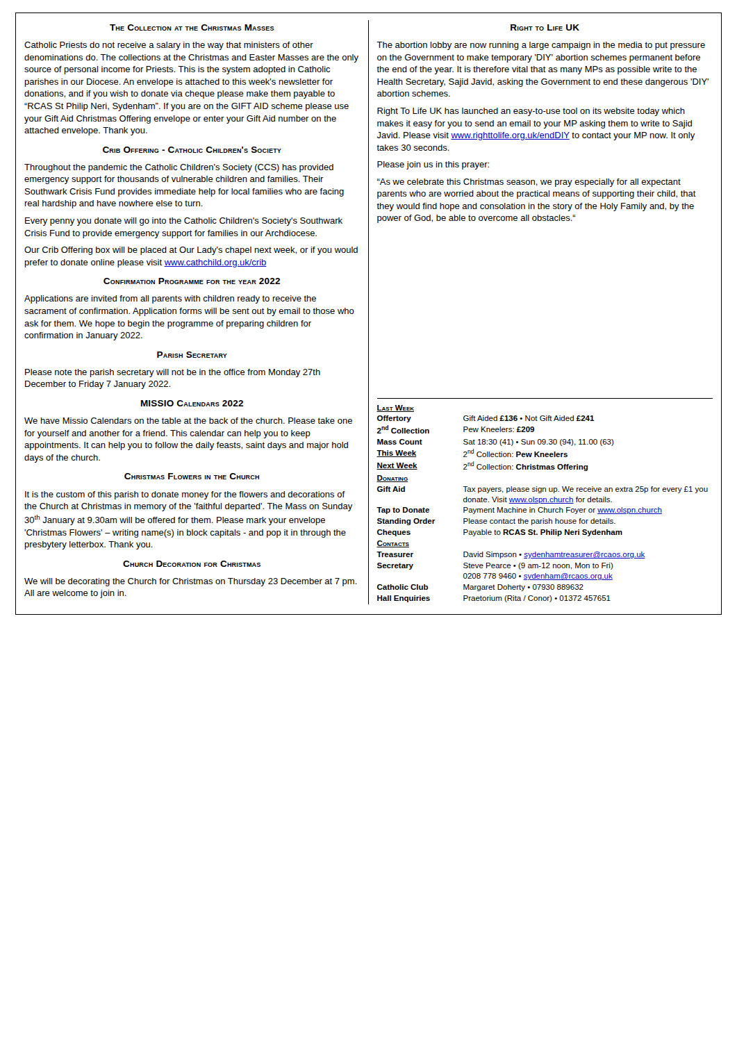The Collection at the Christmas Masses
Catholic Priests do not receive a salary in the way that ministers of other denominations do. The collections at the Christmas and Easter Masses are the only source of personal income for Priests. This is the system adopted in Catholic parishes in our Diocese. An envelope is attached to this week's newsletter for donations, and if you wish to donate via cheque please make them payable to “RCAS St Philip Neri, Sydenham”. If you are on the GIFT AID scheme please use your Gift Aid Christmas Offering envelope or enter your Gift Aid number on the attached envelope. Thank you.
Crib Offering - Catholic Children's Society
Throughout the pandemic the Catholic Children's Society (CCS) has provided emergency support for thousands of vulnerable children and families. Their Southwark Crisis Fund provides immediate help for local families who are facing real hardship and have nowhere else to turn.
Every penny you donate will go into the Catholic Children's Society's Southwark Crisis Fund to provide emergency support for families in our Archdiocese.
Our Crib Offering box will be placed at Our Lady's chapel next week, or if you would prefer to donate online please visit www.cathchild.org.uk/crib
Confirmation Programme for the year 2022
Applications are invited from all parents with children ready to receive the sacrament of confirmation. Application forms will be sent out by email to those who ask for them. We hope to begin the programme of preparing children for confirmation in January 2022.
Parish Secretary
Please note the parish secretary will not be in the office from Monday 27th December to Friday 7 January 2022.
MISSIO Calendars 2022
We have Missio Calendars on the table at the back of the church. Please take one for yourself and another for a friend. This calendar can help you to keep appointments. It can help you to follow the daily feasts, saint days and major hold days of the church.
Christmas Flowers in the Church
It is the custom of this parish to donate money for the flowers and decorations of the Church at Christmas in memory of the 'faithful departed'. The Mass on Sunday 30th January at 9.30am will be offered for them. Please mark your envelope 'Christmas Flowers' – writing name(s) in block capitals - and pop it in through the presbytery letterbox. Thank you.
Church Decoration for Christmas
We will be decorating the Church for Christmas on Thursday 23 December at 7 pm. All are welcome to join in.
Right to Life UK
The abortion lobby are now running a large campaign in the media to put pressure on the Government to make temporary 'DIY' abortion schemes permanent before the end of the year. It is therefore vital that as many MPs as possible write to the Health Secretary, Sajid Javid, asking the Government to end these dangerous 'DIY' abortion schemes.
Right To Life UK has launched an easy-to-use tool on its website today which makes it easy for you to send an email to your MP asking them to write to Sajid Javid. Please visit www.righttolife.org.uk/endDIY to contact your MP now. It only takes 30 seconds.
Please join us in this prayer:
“As we celebrate this Christmas season, we pray especially for all expectant parents who are worried about the practical means of supporting their child, that they would find hope and consolation in the story of the Holy Family and, by the power of God, be able to overcome all obstacles.“
| Last Week | |
| Offertory | Gift Aided £136 • Not Gift Aided £241 |
| 2 nd Collection | Pew Kneelers: £209 |
| Mass Count | Sat 18:30 (41) • Sun 09.30 (94), 11.00 (63) |
| This Week | 2 nd Collection: Pew Kneelers |
| Next Week | 2 nd Collection: Christmas Offering |
| Donating | |
| Gift Aid | Tax payers, please sign up. We receive an extra 25p for every £1 you donate. Visit www.olspn.church for details. |
| Tap to Donate | Payment Machine in Church Foyer or www.olspn.church |
| Standing Order | Please contact the parish house for details. |
| Cheques | Payable to RCAS St. Philip Neri Sydenham |
| Contacts | |
| Treasurer | David Simpson • sydenhamtreasurer@rcaos.org.uk |
| Secretary | Steve Pearce • (9 am-12 noon, Mon to Fri) 0208 778 9460 • sydenham@rcaos.org.uk |
| Catholic Club | Margaret Doherty • 07930 889632 |
| Hall Enquiries | Praetorium (Rita / Conor) • 01372 457651 |